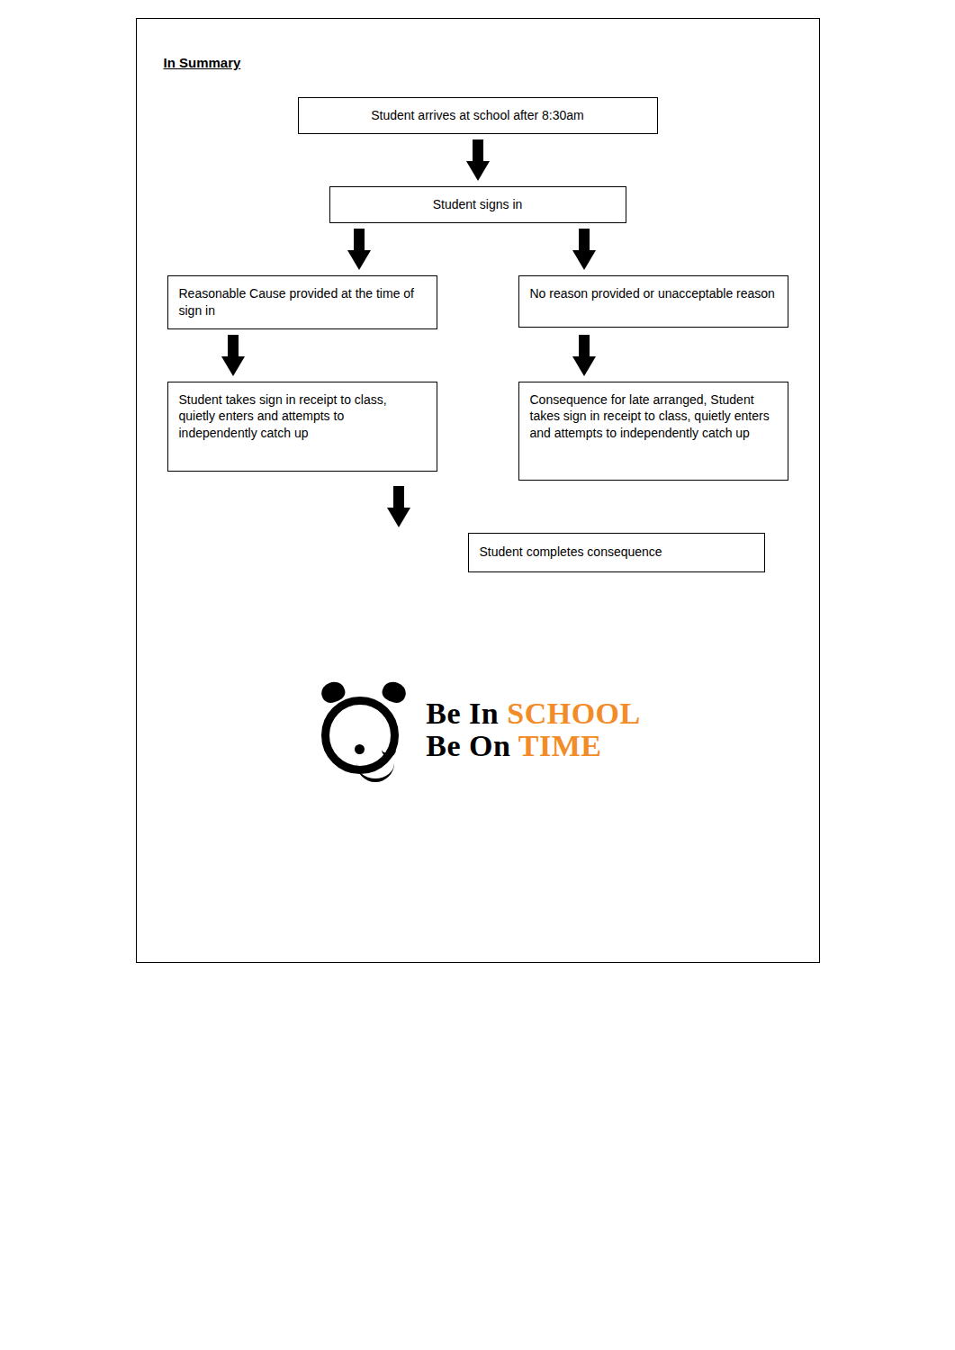In Summary
Student arrives at school after 8:30am
Student signs in
Reasonable Cause provided at the time of sign in
No reason provided or unacceptable reason
Student takes sign in receipt to class, quietly enters and attempts to independently catch up
Consequence for late arranged, Student takes sign in receipt to class, quietly enters and attempts to independently catch up
Student completes consequence
Be In SCHOOL Be On TIME